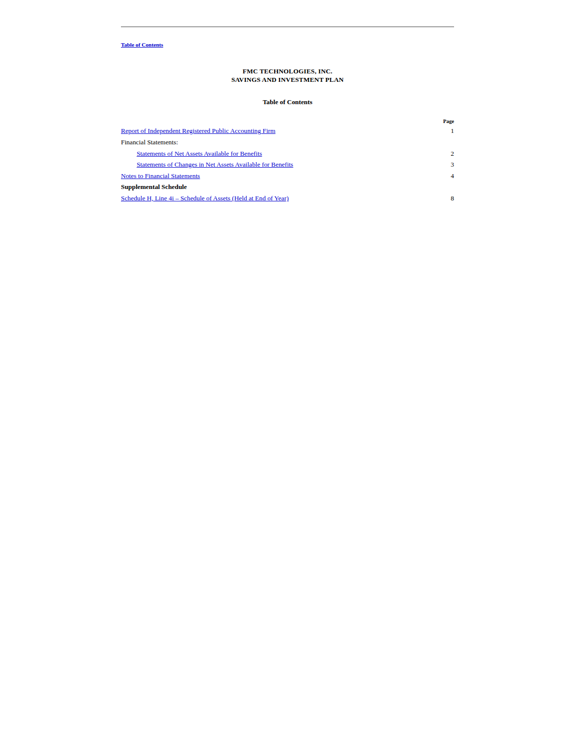Table of Contents
FMC TECHNOLOGIES, INC.
SAVINGS AND INVESTMENT PLAN
Table of Contents
| | Page |
| Report of Independent Registered Public Accounting Firm | 1 |
| Financial Statements: | |
| Statements of Net Assets Available for Benefits | 2 |
| Statements of Changes in Net Assets Available for Benefits | 3 |
| Notes to Financial Statements | 4 |
| Supplemental Schedule | |
| Schedule H, Line 4i – Schedule of Assets (Held at End of Year) | 8 |